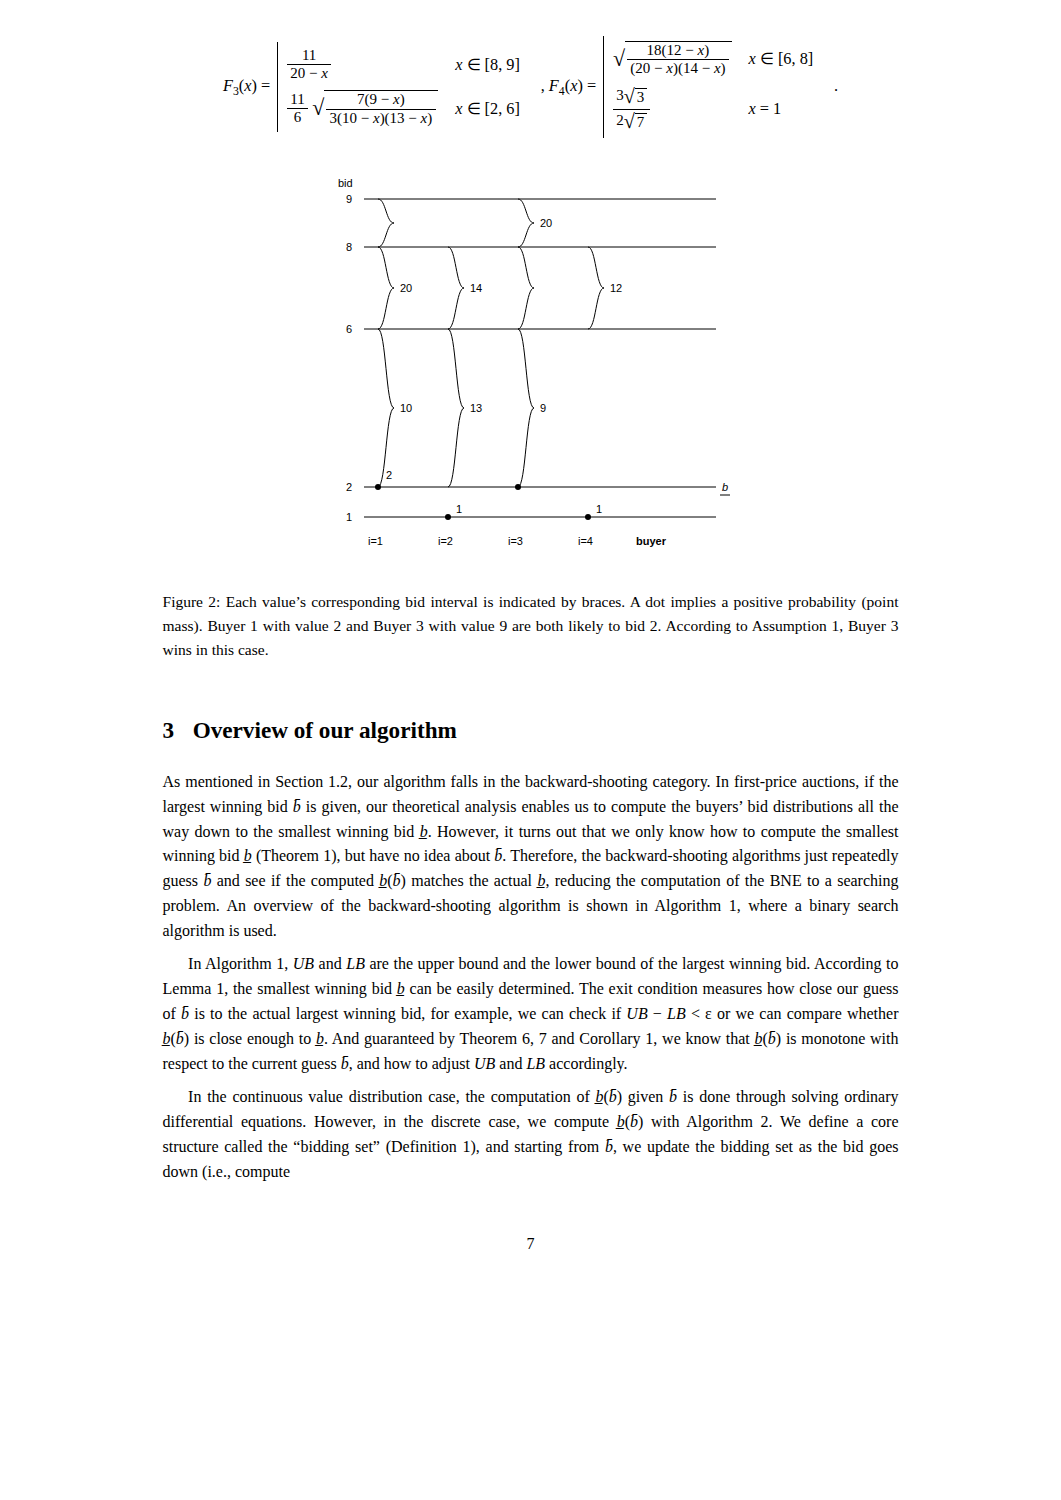F3(x) =
| 11 20 − x | x ∈ [8, 9] |
| 11 6 √ 7(9 − x ) 3(10 − x )(13 − x ) | x ∈ [2, 6] |
, F4(x) =
| √ 18(12 − x ) (20 − x )(14 − x ) | x ∈ [6, 8] |
| 3 √ 3 2 √ 7 | x = 1 |
.
bid 9 8 6 2 1 b i=1 i=2 i=3 i=4 buyer 20 10 2 14 13 1 20 9 12 1
Figure 2: Each value’s corresponding bid interval is indicated by braces. A dot implies a positive probability (point mass). Buyer 1 with value 2 and Buyer 3 with value 9 are both likely to bid 2. According to Assumption 1, Buyer 3 wins in this case.
3 Overview of our algorithm
As mentioned in Section 1.2, our algorithm falls in the backward-shooting category. In first-price auctions, if the largest winning bid b̄ is given, our theoretical analysis enables us to compute the buyers’ bid distributions all the way down to the smallest winning bid b̲. However, it turns out that we only know how to compute the smallest winning bid b̲ (Theorem 1), but have no idea about b̄. Therefore, the backward-shooting algorithms just repeatedly guess b̄ and see if the computed b̲(b̄) matches the actual b̲, reducing the computation of the BNE to a searching problem. An overview of the backward-shooting algorithm is shown in Algorithm 1, where a binary search algorithm is used.
In Algorithm 1, UB and LB are the upper bound and the lower bound of the largest winning bid. According to Lemma 1, the smallest winning bid b̲ can be easily determined. The exit condition measures how close our guess of b̄ is to the actual largest winning bid, for example, we can check if UB − LB < ε or we can compare whether b̲(b̄) is close enough to b̲. And guaranteed by Theorem 6, 7 and Corollary 1, we know that b̲(b̄) is monotone with respect to the current guess b̄, and how to adjust UB and LB accordingly.
In the continuous value distribution case, the computation of b̲(b̄) given b̄ is done through solving ordinary differential equations. However, in the discrete case, we compute b̲(b̄) with Algorithm 2. We define a core structure called the “bidding set” (Definition 1), and starting from b̄, we update the bidding set as the bid goes down (i.e., compute
7